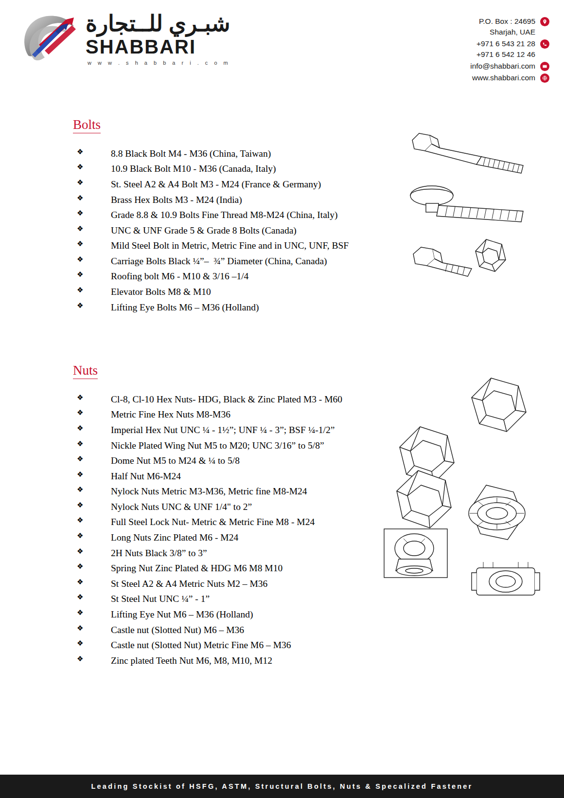شبـري للــتجارة
SHABBARI
w w w . s h a b b a r i . c o m
P.O. Box : 24695
Sharjah, UAE
+971 6 543 21 28
+971 6 542 12 46
info@shabbari.com
www.shabbari.com
Bolts
8.8 Black Bolt M4 - M36 (China, Taiwan)
10.9 Black Bolt M10 - M36 (Canada, Italy)
St. Steel A2 & A4 Bolt M3 - M24 (France & Germany)
Brass Hex Bolts M3 - M24 (India)
Grade 8.8 & 10.9 Bolts Fine Thread M8-M24 (China, Italy)
UNC & UNF Grade 5 & Grade 8 Bolts (Canada)
Mild Steel Bolt in Metric, Metric Fine and in UNC, UNF, BSF
Carriage Bolts Black ¼”– ¾” Diameter (China, Canada)
Roofing bolt M6 - M10 & 3/16 –1/4
Elevator Bolts M8 & M10
Lifting Eye Bolts M6 – M36 (Holland)
Nuts
Cl-8, Cl-10 Hex Nuts- HDG, Black & Zinc Plated M3 - M60
Metric Fine Hex Nuts M8-M36
Imperial Hex Nut UNC ¼ - 1½”; UNF ¼ - 3”; BSF ¼-1/2”
Nickle Plated Wing Nut M5 to M20; UNC 3/16” to 5/8”
Dome Nut M5 to M24 & ¼ to 5/8
Half Nut M6-M24
Nylock Nuts Metric M3-M36, Metric fine M8-M24
Nylock Nuts UNC & UNF 1/4" to 2”
Full Steel Lock Nut- Metric & Metric Fine M8 - M24
Long Nuts Zinc Plated M6 - M24
2H Nuts Black 3/8” to 3”
Spring Nut Zinc Plated & HDG M6 M8 M10
St Steel A2 & A4 Metric Nuts M2 – M36
St Steel Nut UNC ¼” - 1”
Lifting Eye Nut M6 – M36 (Holland)
Castle nut (Slotted Nut) M6 – M36
Castle nut (Slotted Nut) Metric Fine M6 – M36
Zinc plated Teeth Nut M6, M8, M10, M12
Leading Stockist of HSFG, ASTM, Structural Bolts, Nuts & Specalized Fastener